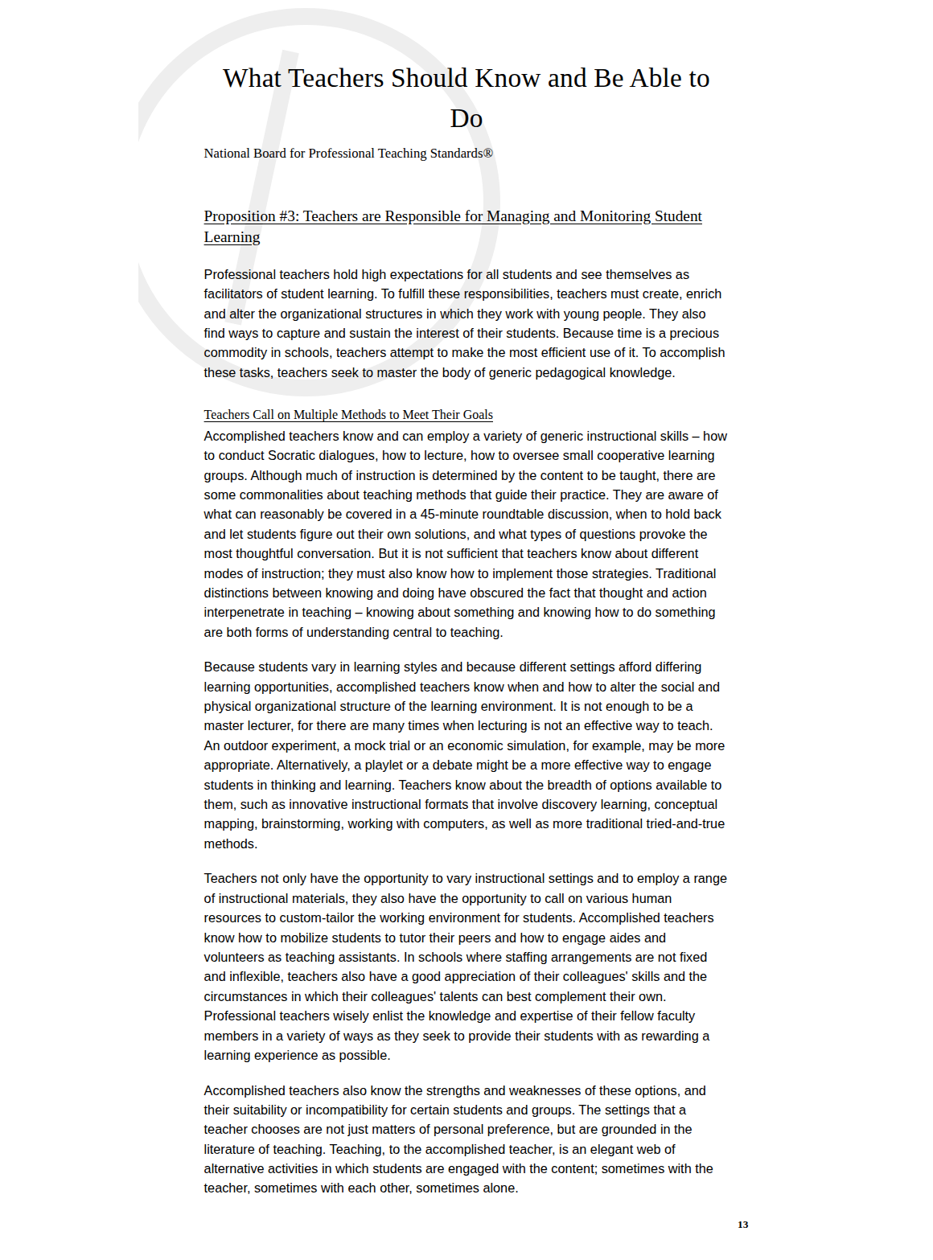What Teachers Should Know and Be Able to Do
National Board for Professional Teaching Standards®
Proposition #3: Teachers are Responsible for Managing and Monitoring Student Learning
Professional teachers hold high expectations for all students and see themselves as facilitators of student learning. To fulfill these responsibilities, teachers must create, enrich and alter the organizational structures in which they work with young people. They also find ways to capture and sustain the interest of their students. Because time is a precious commodity in schools, teachers attempt to make the most efficient use of it. To accomplish these tasks, teachers seek to master the body of generic pedagogical knowledge.
Teachers Call on Multiple Methods to Meet Their Goals
Accomplished teachers know and can employ a variety of generic instructional skills – how to conduct Socratic dialogues, how to lecture, how to oversee small cooperative learning groups. Although much of instruction is determined by the content to be taught, there are some commonalities about teaching methods that guide their practice. They are aware of what can reasonably be covered in a 45-minute roundtable discussion, when to hold back and let students figure out their own solutions, and what types of questions provoke the most thoughtful conversation. But it is not sufficient that teachers know about different modes of instruction; they must also know how to implement those strategies. Traditional distinctions between knowing and doing have obscured the fact that thought and action interpenetrate in teaching – knowing about something and knowing how to do something are both forms of understanding central to teaching.
Because students vary in learning styles and because different settings afford differing learning opportunities, accomplished teachers know when and how to alter the social and physical organizational structure of the learning environment. It is not enough to be a master lecturer, for there are many times when lecturing is not an effective way to teach. An outdoor experiment, a mock trial or an economic simulation, for example, may be more appropriate. Alternatively, a playlet or a debate might be a more effective way to engage students in thinking and learning. Teachers know about the breadth of options available to them, such as innovative instructional formats that involve discovery learning, conceptual mapping, brainstorming, working with computers, as well as more traditional tried-and-true methods.
Teachers not only have the opportunity to vary instructional settings and to employ a range of instructional materials, they also have the opportunity to call on various human resources to custom-tailor the working environment for students. Accomplished teachers know how to mobilize students to tutor their peers and how to engage aides and volunteers as teaching assistants. In schools where staffing arrangements are not fixed and inflexible, teachers also have a good appreciation of their colleagues' skills and the circumstances in which their colleagues' talents can best complement their own. Professional teachers wisely enlist the knowledge and expertise of their fellow faculty members in a variety of ways as they seek to provide their students with as rewarding a learning experience as possible.
Accomplished teachers also know the strengths and weaknesses of these options, and their suitability or incompatibility for certain students and groups. The settings that a teacher chooses are not just matters of personal preference, but are grounded in the literature of teaching. Teaching, to the accomplished teacher, is an elegant web of alternative activities in which students are engaged with the content; sometimes with the teacher, sometimes with each other, sometimes alone.
13